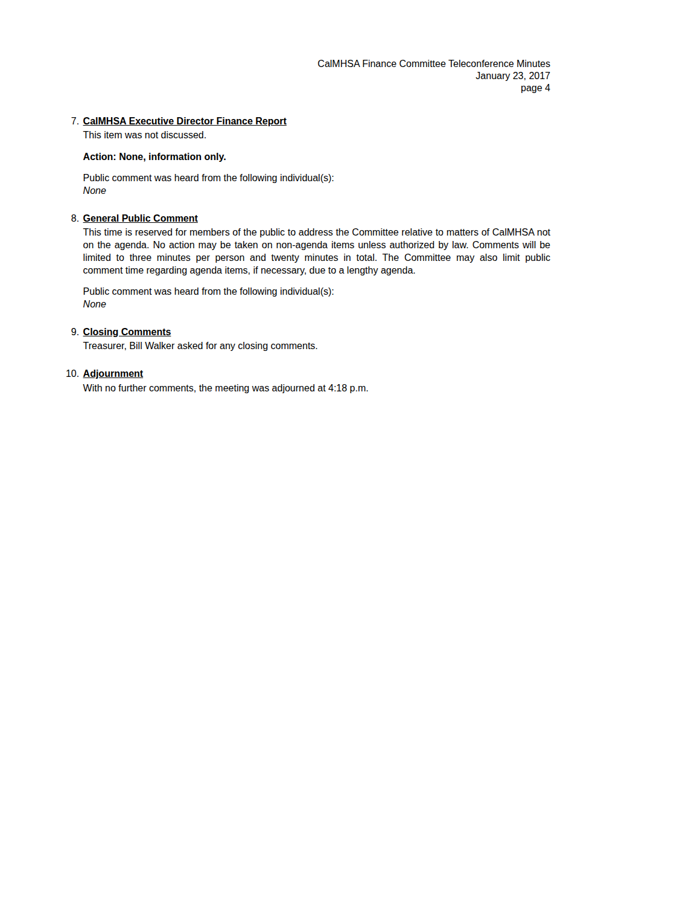CalMHSA Finance Committee Teleconference Minutes
January 23, 2017
page 4
CalMHSA Executive Director Finance Report
This item was not discussed.
Action: None, information only.
Public comment was heard from the following individual(s):
None
General Public Comment
This time is reserved for members of the public to address the Committee relative to matters of CalMHSA not on the agenda. No action may be taken on non-agenda items unless authorized by law. Comments will be limited to three minutes per person and twenty minutes in total. The Committee may also limit public comment time regarding agenda items, if necessary, due to a lengthy agenda.
Public comment was heard from the following individual(s):
None
Closing Comments
Treasurer, Bill Walker asked for any closing comments.
Adjournment
With no further comments, the meeting was adjourned at 4:18 p.m.